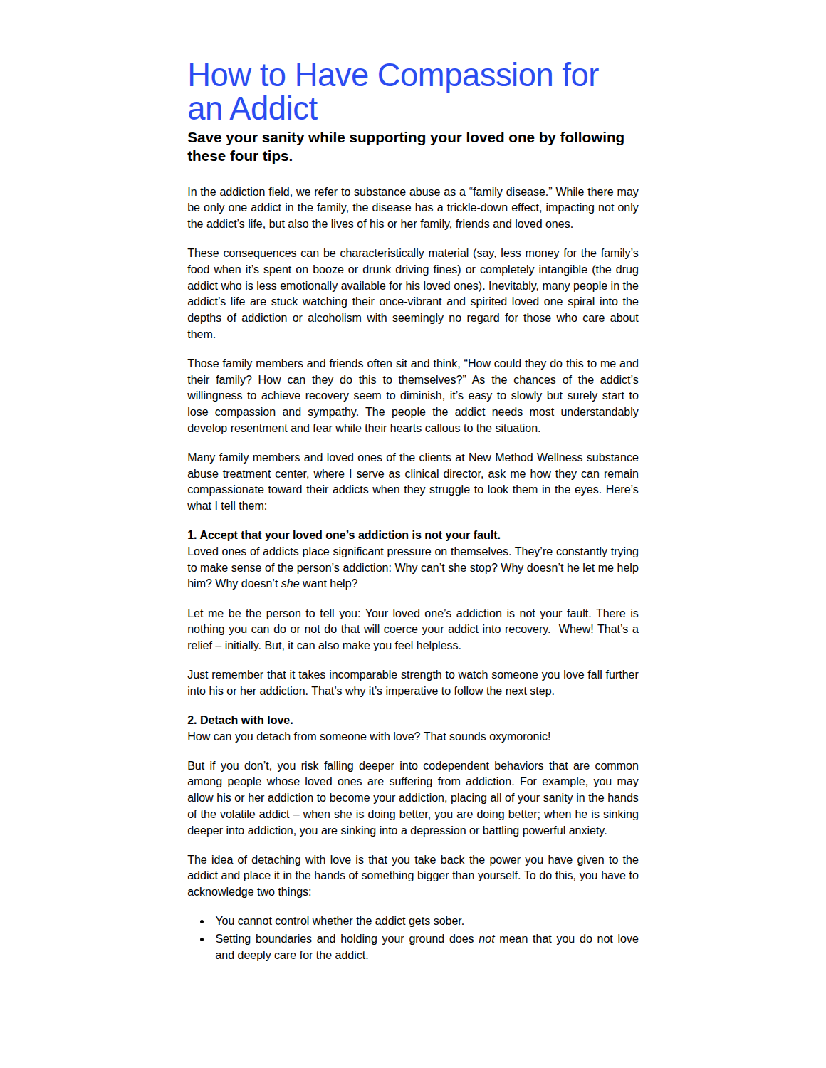How to Have Compassion for an Addict
Save your sanity while supporting your loved one by following these four tips.
In the addiction field, we refer to substance abuse as a “family disease.” While there may be only one addict in the family, the disease has a trickle-down effect, impacting not only the addict’s life, but also the lives of his or her family, friends and loved ones.
These consequences can be characteristically material (say, less money for the family’s food when it’s spent on booze or drunk driving fines) or completely intangible (the drug addict who is less emotionally available for his loved ones). Inevitably, many people in the addict’s life are stuck watching their once-vibrant and spirited loved one spiral into the depths of addiction or alcoholism with seemingly no regard for those who care about them.
Those family members and friends often sit and think, “How could they do this to me and their family? How can they do this to themselves?” As the chances of the addict’s willingness to achieve recovery seem to diminish, it’s easy to slowly but surely start to lose compassion and sympathy. The people the addict needs most understandably develop resentment and fear while their hearts callous to the situation.
Many family members and loved ones of the clients at New Method Wellness substance abuse treatment center, where I serve as clinical director, ask me how they can remain compassionate toward their addicts when they struggle to look them in the eyes. Here’s what I tell them:
1. Accept that your loved one’s addiction is not your fault.
Loved ones of addicts place significant pressure on themselves. They’re constantly trying to make sense of the person’s addiction: Why can’t she stop? Why doesn’t he let me help him? Why doesn’t she want help?
Let me be the person to tell you: Your loved one’s addiction is not your fault. There is nothing you can do or not do that will coerce your addict into recovery. Whew! That’s a relief – initially. But, it can also make you feel helpless.
Just remember that it takes incomparable strength to watch someone you love fall further into his or her addiction. That’s why it’s imperative to follow the next step.
2. Detach with love.
How can you detach from someone with love? That sounds oxymoronic!
But if you don’t, you risk falling deeper into codependent behaviors that are common among people whose loved ones are suffering from addiction. For example, you may allow his or her addiction to become your addiction, placing all of your sanity in the hands of the volatile addict – when she is doing better, you are doing better; when he is sinking deeper into addiction, you are sinking into a depression or battling powerful anxiety.
The idea of detaching with love is that you take back the power you have given to the addict and place it in the hands of something bigger than yourself. To do this, you have to acknowledge two things:
You cannot control whether the addict gets sober.
Setting boundaries and holding your ground does not mean that you do not love and deeply care for the addict.